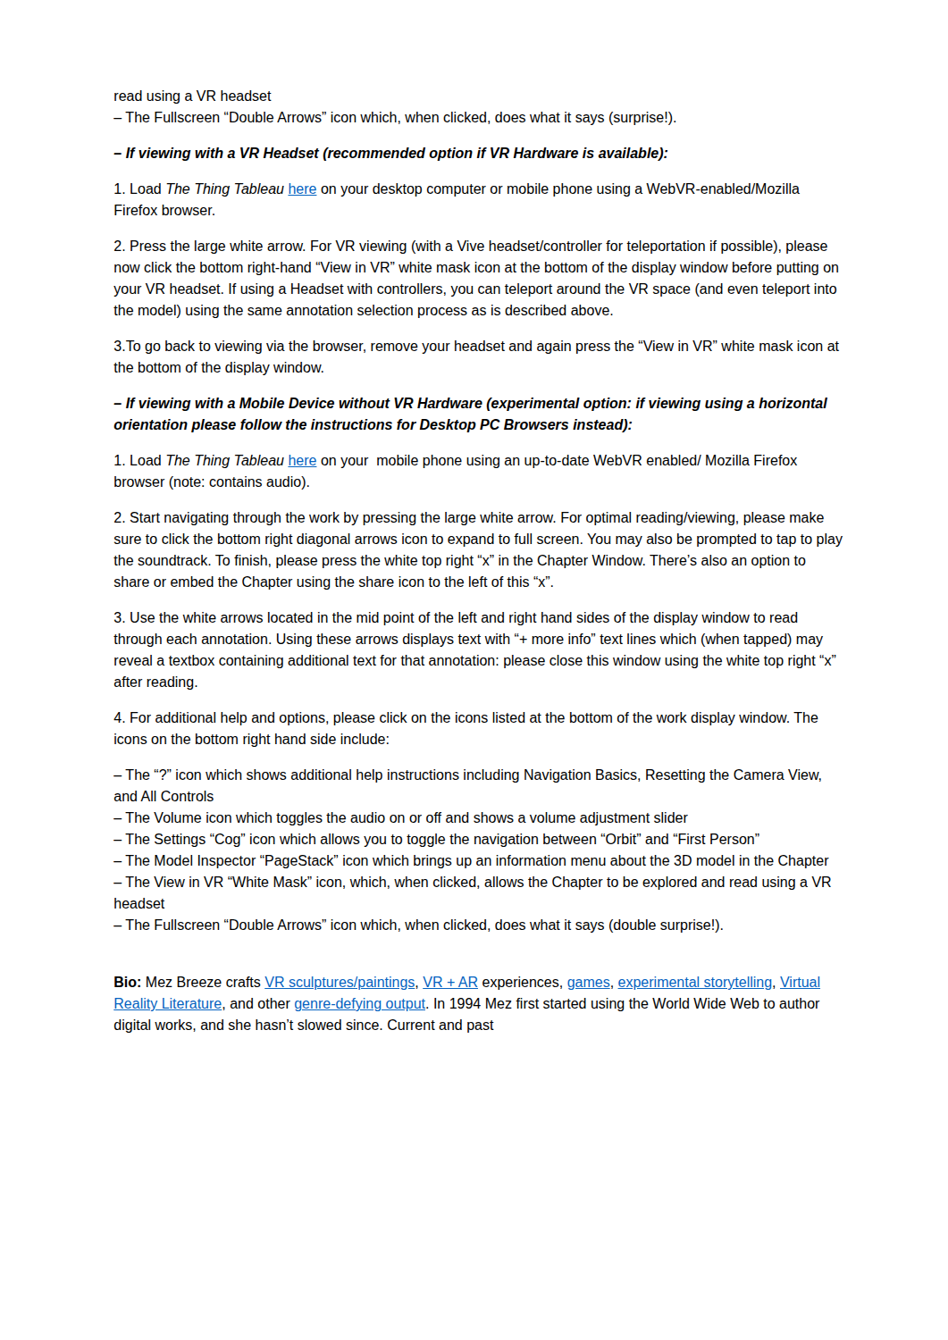read using a VR headset
– The Fullscreen “Double Arrows” icon which, when clicked, does what it says (surprise!).
– If viewing with a VR Headset (recommended option if VR Hardware is available):
1. Load The Thing Tableau here on your desktop computer or mobile phone using a WebVR-enabled/Mozilla Firefox browser.
2. Press the large white arrow. For VR viewing (with a Vive headset/controller for teleportation if possible), please now click the bottom right-hand “View in VR” white mask icon at the bottom of the display window before putting on your VR headset. If using a Headset with controllers, you can teleport around the VR space (and even teleport into the model) using the same annotation selection process as is described above.
3.To go back to viewing via the browser, remove your headset and again press the “View in VR” white mask icon at the bottom of the display window.
– If viewing with a Mobile Device without VR Hardware (experimental option: if viewing using a horizontal orientation please follow the instructions for Desktop PC Browsers instead):
1. Load The Thing Tableau here on your mobile phone using an up-to-date WebVR enabled/ Mozilla Firefox browser (note: contains audio).
2. Start navigating through the work by pressing the large white arrow. For optimal reading/viewing, please make sure to click the bottom right diagonal arrows icon to expand to full screen. You may also be prompted to tap to play the soundtrack. To finish, please press the white top right “x” in the Chapter Window. There’s also an option to share or embed the Chapter using the share icon to the left of this “x”.
3. Use the white arrows located in the mid point of the left and right hand sides of the display window to read through each annotation. Using these arrows displays text with “+ more info” text lines which (when tapped) may reveal a textbox containing additional text for that annotation: please close this window using the white top right “x” after reading.
4. For additional help and options, please click on the icons listed at the bottom of the work display window. The icons on the bottom right hand side include:
– The “?” icon which shows additional help instructions including Navigation Basics, Resetting the Camera View, and All Controls
– The Volume icon which toggles the audio on or off and shows a volume adjustment slider
– The Settings “Cog” icon which allows you to toggle the navigation between “Orbit” and “First Person”
– The Model Inspector “PageStack” icon which brings up an information menu about the 3D model in the Chapter
– The View in VR “White Mask” icon, which, when clicked, allows the Chapter to be explored and read using a VR headset
– The Fullscreen “Double Arrows” icon which, when clicked, does what it says (double surprise!).
Bio: Mez Breeze crafts VR sculptures/paintings, VR + AR experiences, games, experimental storytelling, Virtual Reality Literature, and other genre-defying output. In 1994 Mez first started using the World Wide Web to author digital works, and she hasn’t slowed since. Current and past